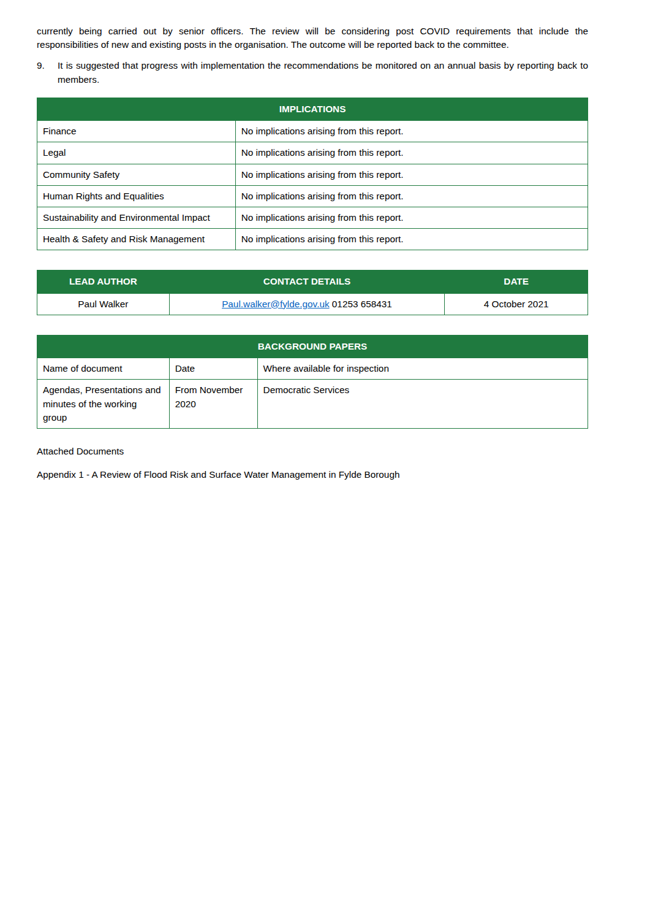currently being carried out by senior officers. The review will be considering post COVID requirements that include the responsibilities of new and existing posts in the organisation. The outcome will be reported back to the committee.
It is suggested that progress with implementation the recommendations be monitored on an annual basis by reporting back to members.
| IMPLICATIONS |
| --- |
| Finance | No implications arising from this report. |
| Legal | No implications arising from this report. |
| Community Safety | No implications arising from this report. |
| Human Rights and Equalities | No implications arising from this report. |
| Sustainability and Environmental Impact | No implications arising from this report. |
| Health & Safety and Risk Management | No implications arising from this report. |
| LEAD AUTHOR | CONTACT DETAILS | DATE |
| --- | --- | --- |
| Paul Walker | Paul.walker@fylde.gov.uk 01253 658431 | 4 October 2021 |
| BACKGROUND PAPERS |
| --- |
| Name of document | Date | Where available for inspection |
| Agendas, Presentations and minutes of the working group | From November 2020 | Democratic Services |
Attached Documents
Appendix 1 - A Review of Flood Risk and Surface Water Management in Fylde Borough